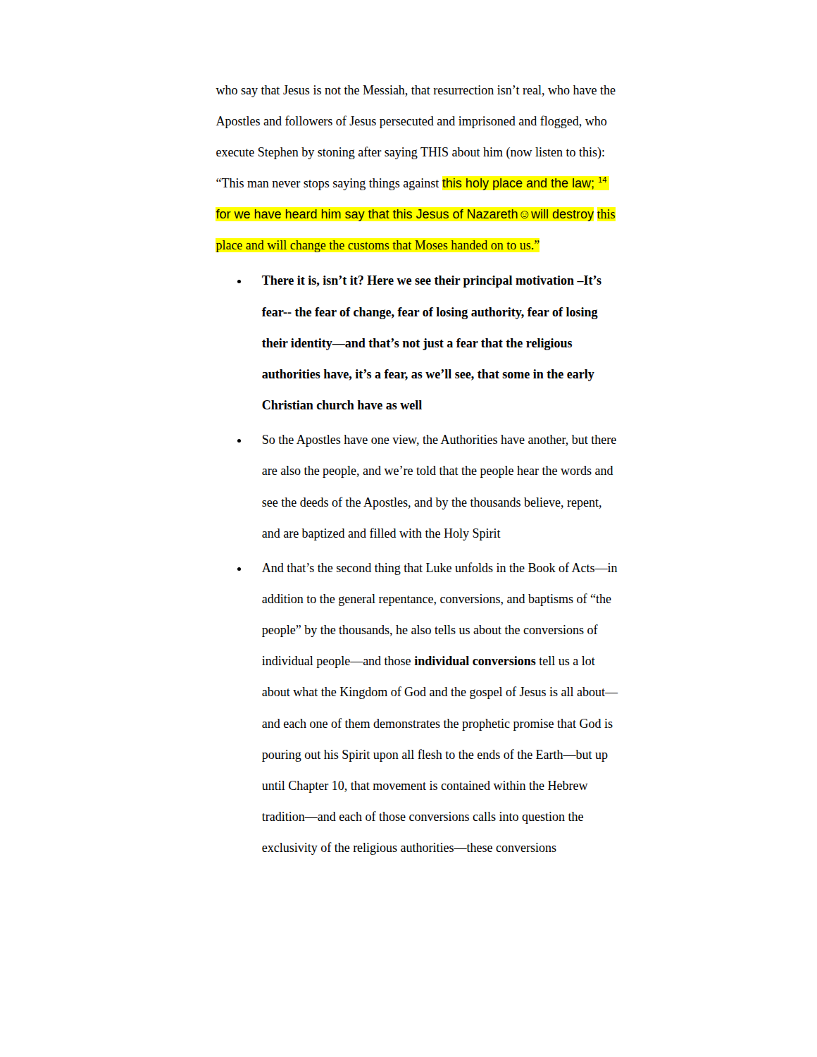who say that Jesus is not the Messiah, that resurrection isn’t real, who have the Apostles and followers of Jesus persecuted and imprisoned and flogged, who execute Stephen by stoning after saying THIS about him (now listen to this): “This man never stops saying things against this holy place and the law; 14 for we have heard him say that this Jesus of Nazareth☺will destroy this place and will change the customs that Moses handed on to us.”
There it is, isn’t it? Here we see their principal motivation –It’s fear-- the fear of change, fear of losing authority, fear of losing their identity—and that’s not just a fear that the religious authorities have, it’s a fear, as we’ll see, that some in the early Christian church have as well
So the Apostles have one view, the Authorities have another, but there are also the people, and we’re told that the people hear the words and see the deeds of the Apostles, and by the thousands believe, repent, and are baptized and filled with the Holy Spirit
And that’s the second thing that Luke unfolds in the Book of Acts—in addition to the general repentance, conversions, and baptisms of “the people” by the thousands, he also tells us about the conversions of individual people—and those individual conversions tell us a lot about what the Kingdom of God and the gospel of Jesus is all about—and each one of them demonstrates the prophetic promise that God is pouring out his Spirit upon all flesh to the ends of the Earth—but up until Chapter 10, that movement is contained within the Hebrew tradition—and each of those conversions calls into question the exclusivity of the religious authorities—these conversions